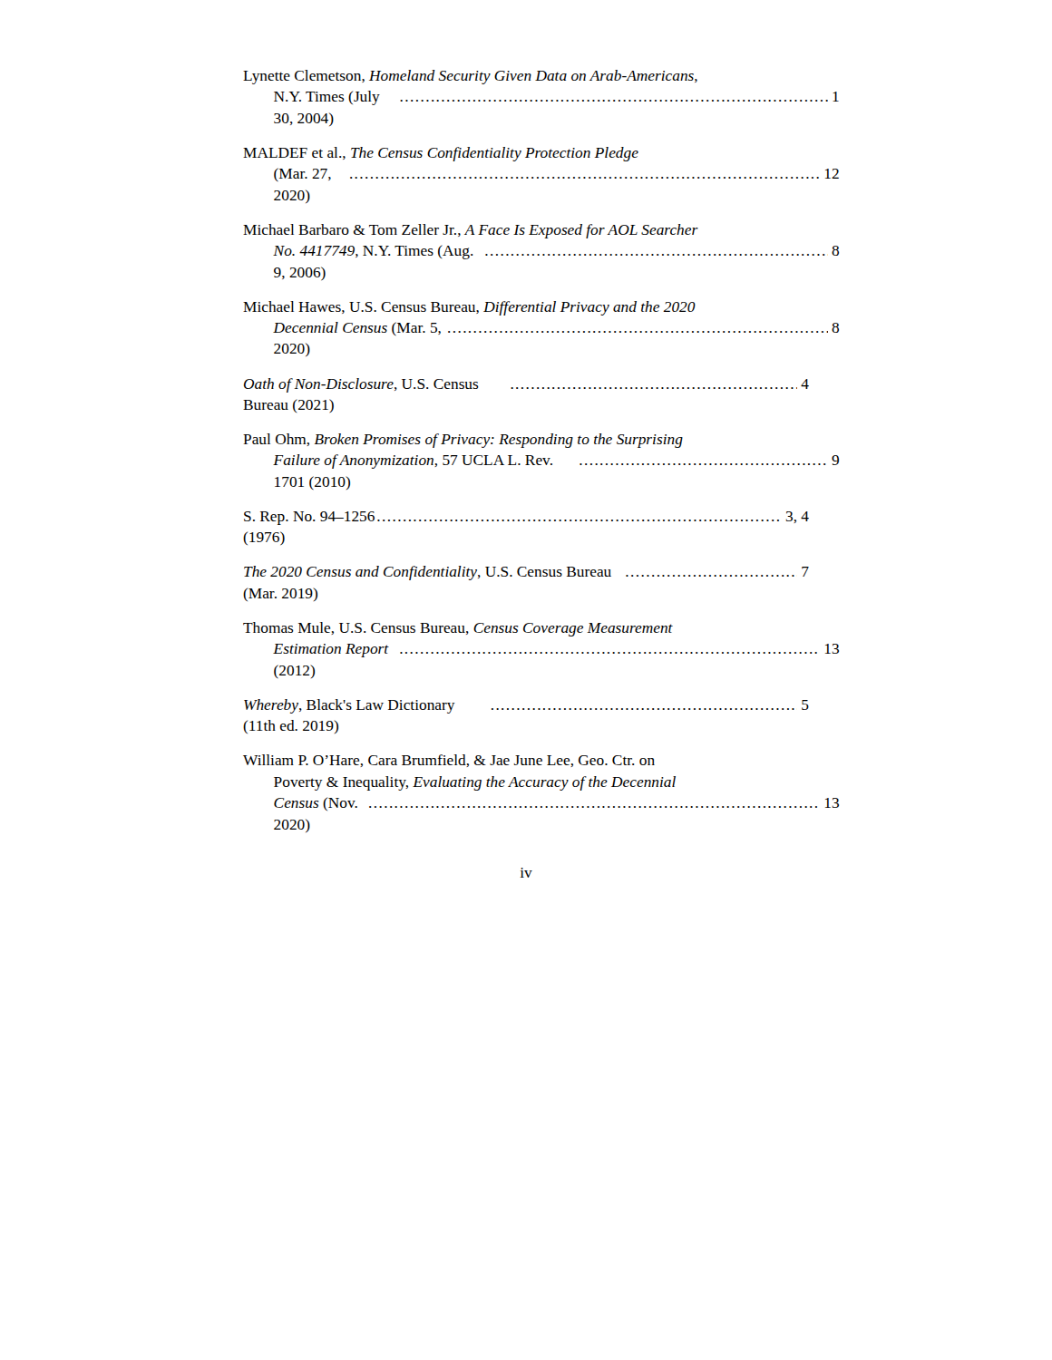Lynette Clemetson, Homeland Security Given Data on Arab-Americans,
N.Y. Times (July 30, 2004) ................................................................................................................. 1
MALDEF et al., The Census Confidentiality Protection Pledge
(Mar. 27, 2020) ......................................................................................................................... 12
Michael Barbaro & Tom Zeller Jr., A Face Is Exposed for AOL Searcher
No. 4417749, N.Y. Times (Aug. 9, 2006) ................................................................................. 8
Michael Hawes, U.S. Census Bureau, Differential Privacy and the 2020
Decennial Census (Mar. 5, 2020) ......................................................................................... 8
Oath of Non-Disclosure, U.S. Census Bureau (2021) ..................................................................... 4
Paul Ohm, Broken Promises of Privacy: Responding to the Surprising
Failure of Anonymization, 57 UCLA L. Rev. 1701 (2010) ......................................................... 9
S. Rep. No. 94–1256 (1976) ......................................................................................................... 3, 4
The 2020 Census and Confidentiality, U.S. Census Bureau (Mar. 2019) ....................................... 7
Thomas Mule, U.S. Census Bureau, Census Coverage Measurement
Estimation Report (2012) ......................................................................................................... 13
Whereby, Black's Law Dictionary (11th ed. 2019) ........................................................................... 5
William P. O’Hare, Cara Brumfield, & Jae June Lee, Geo. Ctr. on
Poverty & Inequality, Evaluating the Accuracy of the Decennial
Census (Nov. 2020) ..................................................................................................................... 13
iv